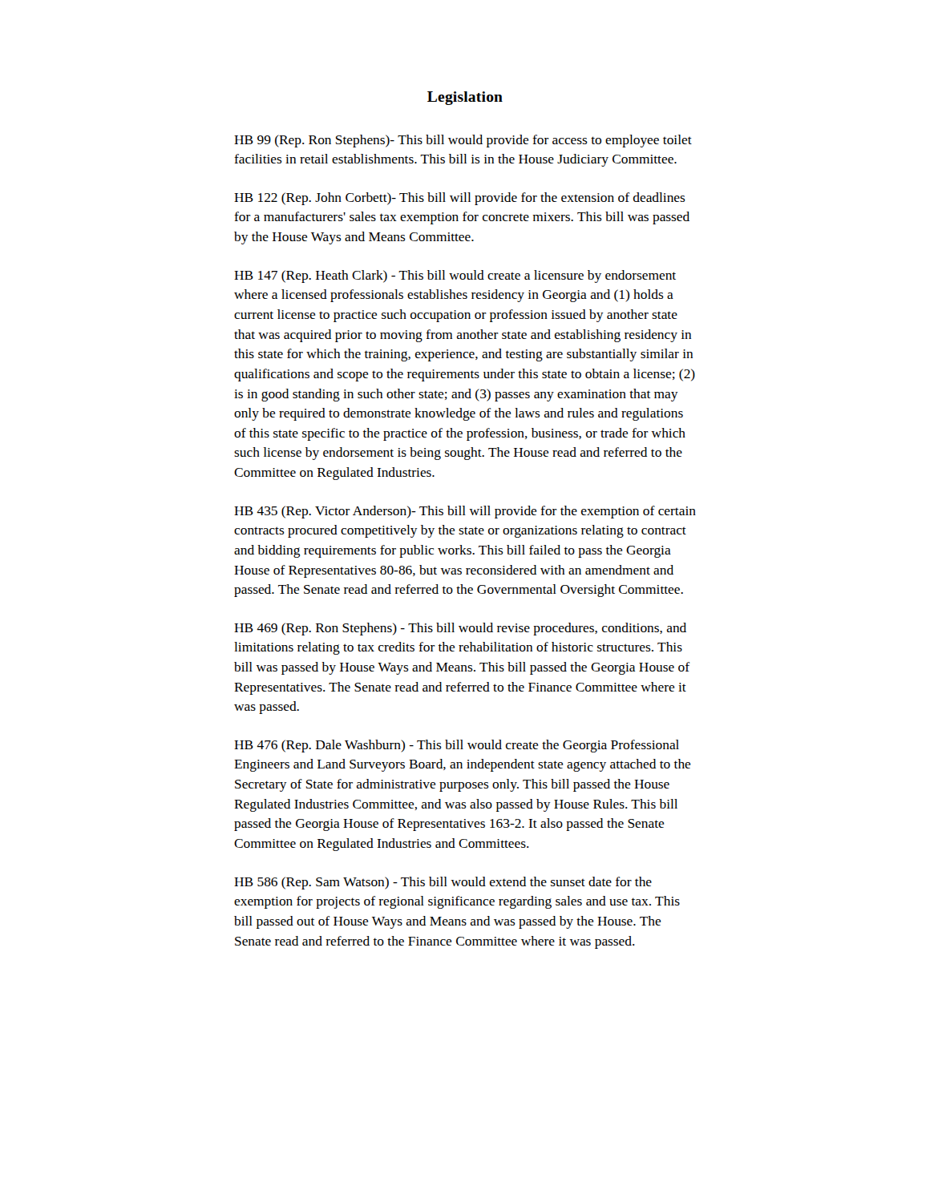Legislation
HB 99 (Rep. Ron Stephens)- This bill would provide for access to employee toilet facilities in retail establishments. This bill is in the House Judiciary Committee.
HB 122 (Rep. John Corbett)- This bill will provide for the extension of deadlines for a manufacturers' sales tax exemption for concrete mixers. This bill was passed by the House Ways and Means Committee.
HB 147 (Rep. Heath Clark) - This bill would create a licensure by endorsement where a licensed professionals establishes residency in Georgia and (1) holds a current license to practice such occupation or profession issued by another state that was acquired prior to moving from another state and establishing residency in this state for which the training, experience, and testing are substantially similar in qualifications and scope to the requirements under this state to obtain a license; (2) is in good standing in such other state; and (3) passes any examination that may only be required to demonstrate knowledge of the laws and rules and regulations of this state specific to the practice of the profession, business, or trade for which such license by endorsement is being sought. The House read and referred to the Committee on Regulated Industries.
HB 435 (Rep. Victor Anderson)- This bill will provide for the exemption of certain contracts procured competitively by the state or organizations relating to contract and bidding requirements for public works. This bill failed to pass the Georgia House of Representatives 80-86, but was reconsidered with an amendment and passed. The Senate read and referred to the Governmental Oversight Committee.
HB 469 (Rep. Ron Stephens) - This bill would revise procedures, conditions, and limitations relating to tax credits for the rehabilitation of historic structures. This bill was passed by House Ways and Means. This bill passed the Georgia House of Representatives. The Senate read and referred to the Finance Committee where it was passed.
HB 476 (Rep. Dale Washburn) - This bill would create the Georgia Professional Engineers and Land Surveyors Board, an independent state agency attached to the Secretary of State for administrative purposes only. This bill passed the House Regulated Industries Committee, and was also passed by House Rules. This bill passed the Georgia House of Representatives 163-2. It also passed the Senate Committee on Regulated Industries and Committees.
HB 586 (Rep. Sam Watson) - This bill would extend the sunset date for the exemption for projects of regional significance regarding sales and use tax. This bill passed out of House Ways and Means and was passed by the House. The Senate read and referred to the Finance Committee where it was passed.